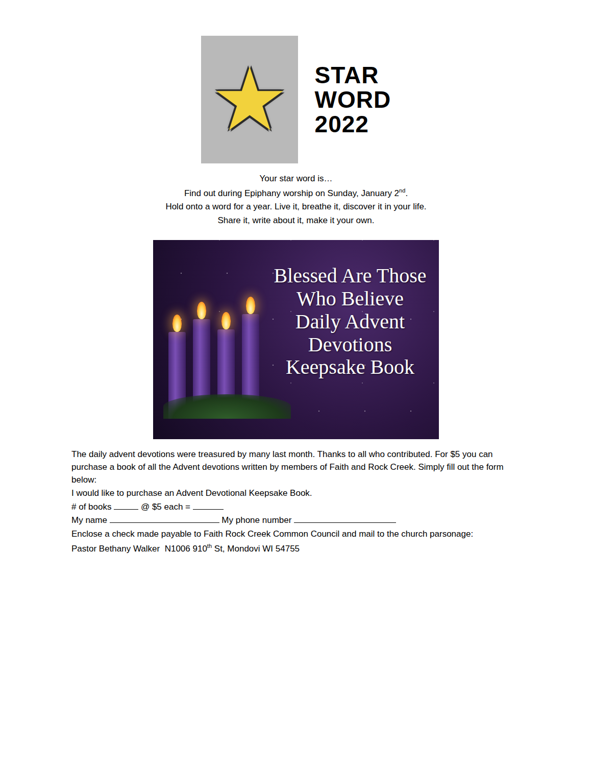★
STAR
WORD
2022
Your star word is…
Find out during Epiphany worship on Sunday, January 2nd.
Hold onto a word for a year. Live it, breathe it, discover it in your life.
Share it, write about it, make it your own.
Blessed Are Those
Who Believe
Daily Advent Devotions
Keepsake Book
The daily advent devotions were treasured by many last month. Thanks to all who contributed. For $5 you can purchase a book of all the Advent devotions written by members of Faith and Rock Creek. Simply fill out the form below:
I would like to purchase an Advent Devotional Keepsake Book.
# of books @ $5 each =
My name My phone number
Enclose a check made payable to Faith Rock Creek Common Council and mail to the church parsonage:
Pastor Bethany Walker N1006 910th St, Mondovi WI 54755